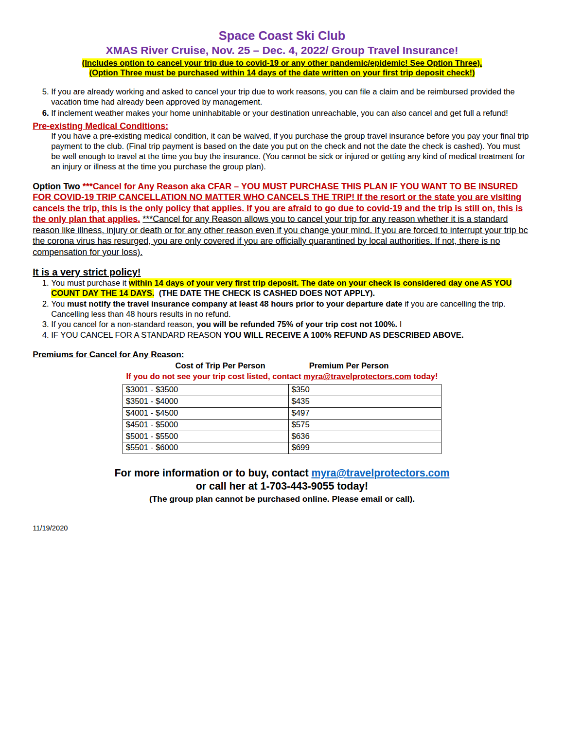Space Coast Ski Club
XMAS River Cruise, Nov. 25 – Dec. 4, 2022/ Group Travel Insurance!
(Includes option to cancel your trip due to covid-19 or any other pandemic/epidemic! See Option Three).
(Option Three must be purchased within 14 days of the date written on your first trip deposit check!)
If you are already working and asked to cancel your trip due to work reasons, you can file a claim and be reimbursed provided the vacation time had already been approved by management.
If inclement weather makes your home uninhabitable or your destination unreachable, you can also cancel and get full a refund!
Pre-existing Medical Conditions:
If you have a pre-existing medical condition, it can be waived, if you purchase the group travel insurance before you pay your final trip payment to the club. (Final trip payment is based on the date you put on the check and not the date the check is cashed). You must be well enough to travel at the time you buy the insurance. (You cannot be sick or injured or getting any kind of medical treatment for an injury or illness at the time you purchase the group plan).
Option Two ***Cancel for Any Reason aka CFAR – YOU MUST PURCHASE THIS PLAN IF YOU WANT TO BE INSURED FOR COVID-19 TRIP CANCELLATION NO MATTER WHO CANCELS THE TRIP! If the resort or the state you are visiting cancels the trip, this is the only policy that applies. If you are afraid to go due to covid-19 and the trip is still on, this is the only plan that applies. ***Cancel for any Reason allows you to cancel your trip for any reason whether it is a standard reason like illness, injury or death or for any other reason even if you change your mind. If you are forced to interrupt your trip bc the corona virus has resurged, you are only covered if you are officially quarantined by local authorities. If not, there is no compensation for your loss).
It is a very strict policy!
You must purchase it within 14 days of your very first trip deposit. The date on your check is considered day one AS YOU COUNT DAY THE 14 DAYS. (THE DATE THE CHECK IS CASHED DOES NOT APPLY).
You must notify the travel insurance company at least 48 hours prior to your departure date if you are cancelling the trip. Cancelling less than 48 hours results in no refund.
If you cancel for a non-standard reason, you will be refunded 75% of your trip cost not 100%. I
IF YOU CANCEL FOR A STANDARD REASON YOU WILL RECEIVE A 100% REFUND AS DESCRIBED ABOVE.
Premiums for Cancel for Any Reason:
Cost of Trip Per Person Premium Per Person
If you do not see your trip cost listed, contact myra@travelprotectors.com today!
| $3001 - $3500 | $350 |
| $3501 - $4000 | $435 |
| $4001 - $4500 | $497 |
| $4501 - $5000 | $575 |
| $5001 - $5500 | $636 |
| $5501 - $6000 | $699 |
For more information or to buy, contact myra@travelprotectors.com
or call her at 1-703-443-9055 today!
(The group plan cannot be purchased online. Please email or call).
11/19/2020